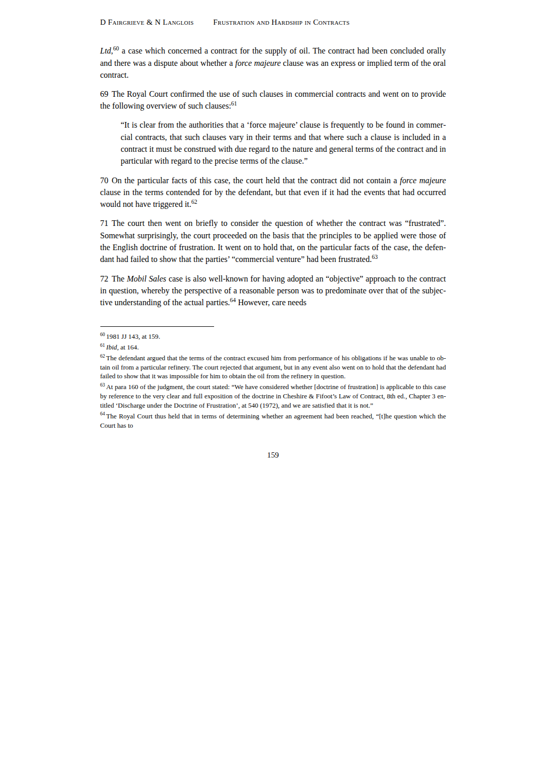D Fairgrieve & N Langlois Frustration and Hardship in Contracts
Ltd,60 a case which concerned a contract for the supply of oil. The contract had been concluded orally and there was a dispute about whether a force majeure clause was an express or implied term of the oral contract.
69 The Royal Court confirmed the use of such clauses in commercial contracts and went on to provide the following overview of such clauses:61
“It is clear from the authorities that a ‘force majeure’ clause is frequently to be found in commercial contracts, that such clauses vary in their terms and that where such a clause is included in a contract it must be construed with due regard to the nature and general terms of the contract and in particular with regard to the precise terms of the clause.”
70 On the particular facts of this case, the court held that the contract did not contain a force majeure clause in the terms contended for by the defendant, but that even if it had the events that had occurred would not have triggered it.62
71 The court then went on briefly to consider the question of whether the contract was “frustrated”. Somewhat surprisingly, the court proceeded on the basis that the principles to be applied were those of the English doctrine of frustration. It went on to hold that, on the particular facts of the case, the defendant had failed to show that the parties’ “commercial venture” had been frustrated.63
72 The Mobil Sales case is also well-known for having adopted an “objective” approach to the contract in question, whereby the perspective of a reasonable person was to predominate over that of the subjective understanding of the actual parties.64 However, care needs
601981 JJ 143, at 159.
61Ibid, at 164.
62The defendant argued that the terms of the contract excused him from performance of his obligations if he was unable to obtain oil from a particular refinery. The court rejected that argument, but in any event also went on to hold that the defendant had failed to show that it was impossible for him to obtain the oil from the refinery in question.
63At para 160 of the judgment, the court stated: “We have considered whether [doctrine of frustration] is applicable to this case by reference to the very clear and full exposition of the doctrine in Cheshire & Fifoot’s Law of Contract, 8th ed., Chapter 3 entitled ‘Discharge under the Doctrine of Frustration’, at 540 (1972), and we are satisfied that it is not.”
64The Royal Court thus held that in terms of determining whether an agreement had been reached, “[t]he question which the Court has to
159